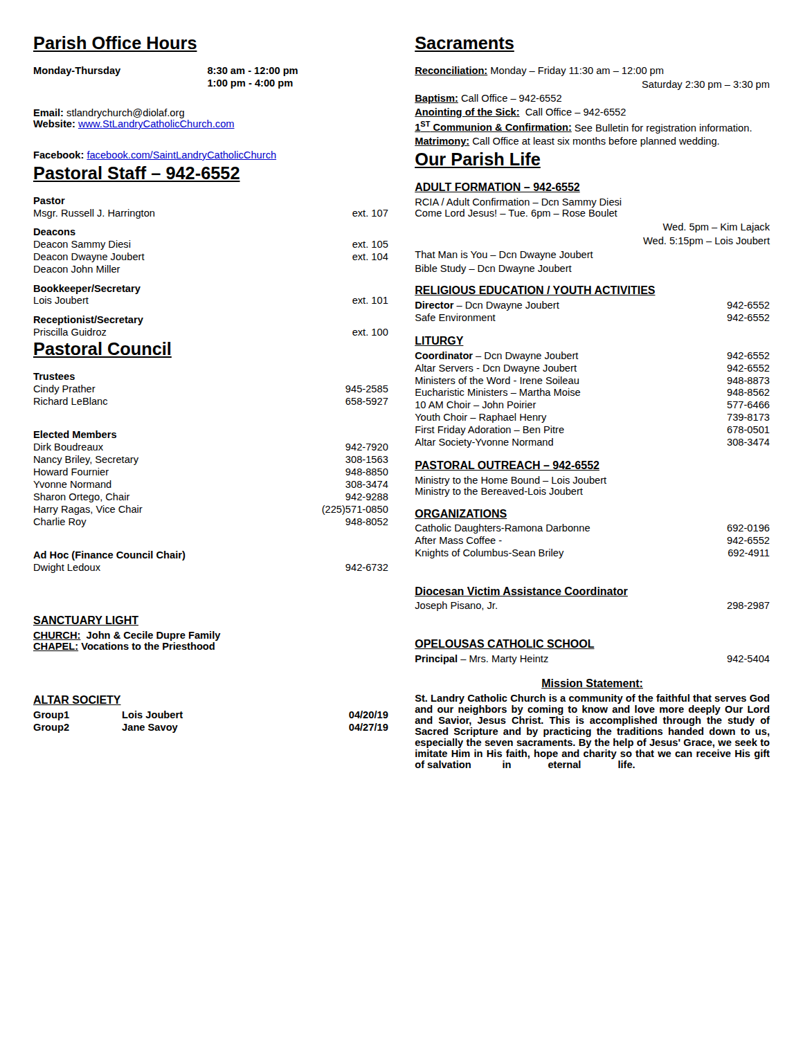Parish Office Hours
| Monday-Thursday | 8:30 am - 12:00 pm |
| | 1:00 pm - 4:00 pm |
Email: stlandrychurch@diolaf.org
Website: www.StLandryCatholicChurch.com
Facebook: facebook.com/SaintLandryCatholicChurch
Pastoral Staff – 942-6552
Pastor
| Msgr. Russell J. Harrington | ext. 107 |
Deacons
| Deacon Sammy Diesi | ext. 105 |
| Deacon Dwayne Joubert | ext. 104 |
| Deacon John Miller | |
Bookkeeper/Secretary
| Lois Joubert | ext. 101 |
Receptionist/Secretary
| Priscilla Guidroz | ext. 100 |
Pastoral Council
Trustees
| Cindy Prather | 945-2585 |
| Richard LeBlanc | 658-5927 |
Elected Members
| Dirk Boudreaux | 942-7920 |
| Nancy Briley, Secretary | 308-1563 |
| Howard Fournier | 948-8850 |
| Yvonne Normand | 308-3474 |
| Sharon Ortego, Chair | 942-9288 |
| Harry Ragas, Vice Chair | (225)571-0850 |
| Charlie Roy | 948-8052 |
Ad Hoc (Finance Council Chair)
| Dwight Ledoux | 942-6732 |
SANCTUARY LIGHT
CHURCH: John & Cecile Dupre Family
CHAPEL: Vocations to the Priesthood
ALTAR SOCIETY
| Group1 | Lois Joubert | 04/20/19 |
| Group2 | Jane Savoy | 04/27/19 |
Sacraments
Reconciliation: Monday – Friday 11:30 am – 12:00 pm
Saturday 2:30 pm – 3:30 pm
Baptism: Call Office – 942-6552
Anointing of the Sick: Call Office – 942-6552
1ST Communion & Confirmation: See Bulletin for registration information.
Matrimony: Call Office at least six months before planned wedding.
Our Parish Life
ADULT FORMATION – 942-6552
RCIA / Adult Confirmation – Dcn Sammy Diesi
Come Lord Jesus! – Tue. 6pm – Rose Boulet
Wed. 5pm – Kim Lajack
Wed. 5:15pm – Lois Joubert
That Man is You – Dcn Dwayne Joubert
Bible Study – Dcn Dwayne Joubert
RELIGIOUS EDUCATION / YOUTH ACTIVITIES
| Director – Dcn Dwayne Joubert | 942-6552 |
| Safe Environment | 942-6552 |
LITURGY
| Coordinator – Dcn Dwayne Joubert | 942-6552 |
| Altar Servers - Dcn Dwayne Joubert | 942-6552 |
| Ministers of the Word - Irene Soileau | 948-8873 |
| Eucharistic Ministers – Martha Moise | 948-8562 |
| 10 AM Choir – John Poirier | 577-6466 |
| Youth Choir – Raphael Henry | 739-8173 |
| First Friday Adoration – Ben Pitre | 678-0501 |
| Altar Society-Yvonne Normand | 308-3474 |
PASTORAL OUTREACH – 942-6552
Ministry to the Home Bound – Lois Joubert
Ministry to the Bereaved-Lois Joubert
ORGANIZATIONS
| Catholic Daughters-Ramona Darbonne | 692-0196 |
| After Mass Coffee - | 942-6552 |
| Knights of Columbus-Sean Briley | 692-4911 |
Diocesan Victim Assistance Coordinator
| Joseph Pisano, Jr. | 298-2987 |
OPELOUSAS CATHOLIC SCHOOL
| Principal – Mrs. Marty Heintz | 942-5404 |
Mission Statement:
St. Landry Catholic Church is a community of the faithful that serves God and our neighbors by coming to know and love more deeply Our Lord and Savior, Jesus Christ. This is accomplished through the study of Sacred Scripture and by practicing the traditions handed down to us, especially the seven sacraments. By the help of Jesus' Grace, we seek to imitate Him in His faith, hope and charity so that we can receive His gift of salvation in eternal life.